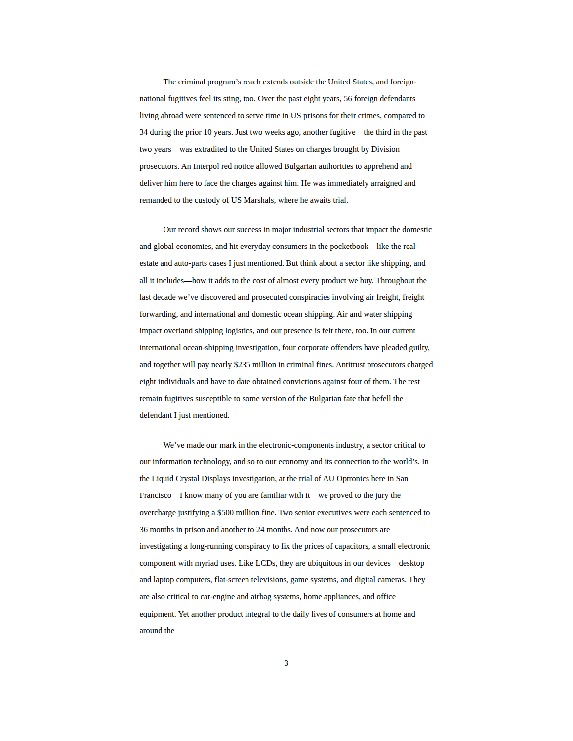The criminal program’s reach extends outside the United States, and foreign-national fugitives feel its sting, too. Over the past eight years, 56 foreign defendants living abroad were sentenced to serve time in US prisons for their crimes, compared to 34 during the prior 10 years. Just two weeks ago, another fugitive—the third in the past two years—was extradited to the United States on charges brought by Division prosecutors. An Interpol red notice allowed Bulgarian authorities to apprehend and deliver him here to face the charges against him. He was immediately arraigned and remanded to the custody of US Marshals, where he awaits trial.
Our record shows our success in major industrial sectors that impact the domestic and global economies, and hit everyday consumers in the pocketbook—like the real-estate and auto-parts cases I just mentioned. But think about a sector like shipping, and all it includes—how it adds to the cost of almost every product we buy. Throughout the last decade we’ve discovered and prosecuted conspiracies involving air freight, freight forwarding, and international and domestic ocean shipping. Air and water shipping impact overland shipping logistics, and our presence is felt there, too. In our current international ocean-shipping investigation, four corporate offenders have pleaded guilty, and together will pay nearly $235 million in criminal fines. Antitrust prosecutors charged eight individuals and have to date obtained convictions against four of them. The rest remain fugitives susceptible to some version of the Bulgarian fate that befell the defendant I just mentioned.
We’ve made our mark in the electronic-components industry, a sector critical to our information technology, and so to our economy and its connection to the world’s. In the Liquid Crystal Displays investigation, at the trial of AU Optronics here in San Francisco—I know many of you are familiar with it—we proved to the jury the overcharge justifying a $500 million fine. Two senior executives were each sentenced to 36 months in prison and another to 24 months. And now our prosecutors are investigating a long-running conspiracy to fix the prices of capacitors, a small electronic component with myriad uses. Like LCDs, they are ubiquitous in our devices—desktop and laptop computers, flat-screen televisions, game systems, and digital cameras. They are also critical to car-engine and airbag systems, home appliances, and office equipment. Yet another product integral to the daily lives of consumers at home and around the
3